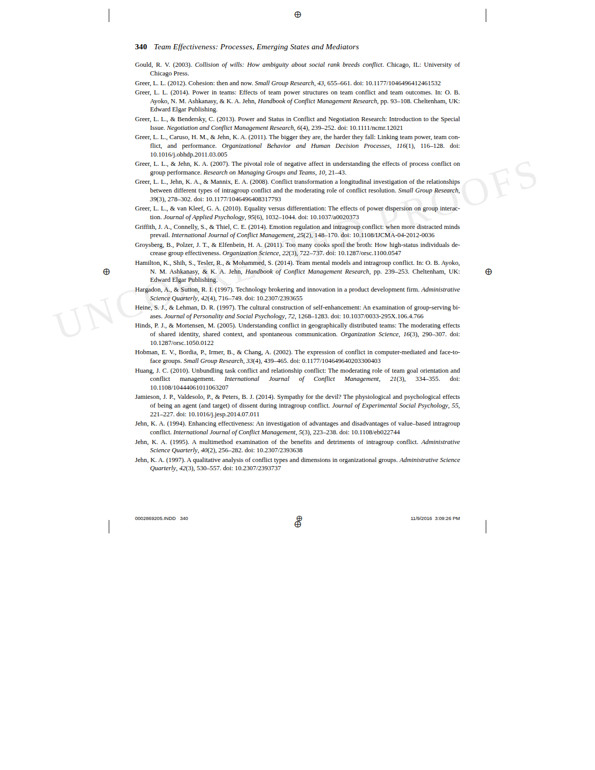⨁ ⨁ ⨁ ⨁
UNCORRECTED PROOFS
340 Team Effectiveness: Processes, Emerging States and Mediators
Gould, R. V. (2003). Collision of wills: How ambiguity about social rank breeds conflict. Chicago, IL: University of Chicago Press.
Greer, L. L. (2012). Cohesion: then and now. Small Group Research, 43, 655–661. doi: 10.1177/1046496412461532
Greer, L. L. (2014). Power in teams: Effects of team power structures on team conflict and team outcomes. In: O. B. Ayoko, N. M. Ashkanasy, & K. A. Jehn, Handbook of Conflict Management Research, pp. 93–108. Cheltenham, UK: Edward Elgar Publishing.
Greer, L. L., & Bendersky, C. (2013). Power and Status in Conflict and Negotiation Research: Introduction to the Special Issue. Negotiation and Conflict Management Research, 6(4), 239–252. doi: 10.1111/ncmr.12021
Greer, L. L., Caruso, H. M., & Jehn, K. A. (2011). The bigger they are, the harder they fall: Linking team power, team conflict, and performance. Organizational Behavior and Human Decision Processes, 116(1), 116–128. doi: 10.1016/j.obhdp.2011.03.005
Greer, L. L., & Jehn, K. A. (2007). The pivotal role of negative affect in understanding the effects of process conflict on group performance. Research on Managing Groups and Teams, 10, 21–43.
Greer, L. L., Jehn, K. A., & Mannix, E. A. (2008). Conflict transformation a longitudinal investigation of the relationships between different types of intragroup conflict and the moderating role of conflict resolution. Small Group Research, 39(3), 278–302. doi: 10.1177/1046496408317793
Greer, L. L., & van Kleef, G. A. (2010). Equality versus differentiation: The effects of power dispersion on group interaction. Journal of Applied Psychology, 95(6), 1032–1044. doi: 10.1037/a0020373
Griffith, J. A., Connelly, S., & Thiel, C. E. (2014). Emotion regulation and intragroup conflict: when more distracted minds prevail. International Journal of Conflict Management, 25(2), 148–170. doi: 10.1108/IJCMA-04-2012-0036
Groysberg, B., Polzer, J. T., & Elfenbein, H. A. (2011). Too many cooks spoil the broth: How high-status individuals decrease group effectiveness. Organization Science, 22(3), 722–737. doi: 10.1287/orsc.1100.0547
Hamilton, K., Shih, S., Tesler, R., & Mohammed, S. (2014). Team mental models and intragroup conflict. In: O. B. Ayoko, N. M. Ashkanasy, & K. A. Jehn, Handbook of Conflict Management Research, pp. 239–253. Cheltenham, UK: Edward Elgar Publishing.
Hargadon, A., & Sutton, R. I. (1997). Technology brokering and innovation in a product development firm. Administrative Science Quarterly, 42(4), 716–749. doi: 10.2307/2393655
Heine, S. J., & Lehman, D. R. (1997). The cultural construction of self-enhancement: An examination of group-serving biases. Journal of Personality and Social Psychology, 72, 1268–1283. doi: 10.1037/0033-295X.106.4.766
Hinds, P. J., & Mortensen, M. (2005). Understanding conflict in geographically distributed teams: The moderating effects of shared identity, shared context, and spontaneous communication. Organization Science, 16(3), 290–307. doi: 10.1287/orsc.1050.0122
Hobman, E. V., Bordia, P., Irmer, B., & Chang, A. (2002). The expression of conflict in computer-mediated and face-to-face groups. Small Group Research, 33(4), 439–465. doi: 0.1177/104649640203300403
Huang, J. C. (2010). Unbundling task conflict and relationship conflict: The moderating role of team goal orientation and conflict management. International Journal of Conflict Management, 21(3), 334–355. doi: 10.1108/10444061011063207
Jamieson, J. P., Valdesolo, P., & Peters, B. J. (2014). Sympathy for the devil? The physiological and psychological effects of being an agent (and target) of dissent during intragroup conflict. Journal of Experimental Social Psychology, 55, 221–227. doi: 10.1016/j.jesp.2014.07.011
Jehn, K. A. (1994). Enhancing effectiveness: An investigation of advantages and disadvantages of value–based intragroup conflict. International Journal of Conflict Management, 5(3), 223–238. doi: 10.1108/eb022744
Jehn, K. A. (1995). A multimethod examination of the benefits and detriments of intragroup conflict. Administrative Science Quarterly, 40(2), 256–282. doi: 10.2307/2393638
Jehn, K. A. (1997). A qualitative analysis of conflict types and dimensions in organizational groups. Administrative Science Quarterly, 42(3), 530–557. doi: 10.2307/2393737
0002869205.INDD 340 ⨁ 11/9/2016 3:09:26 PM